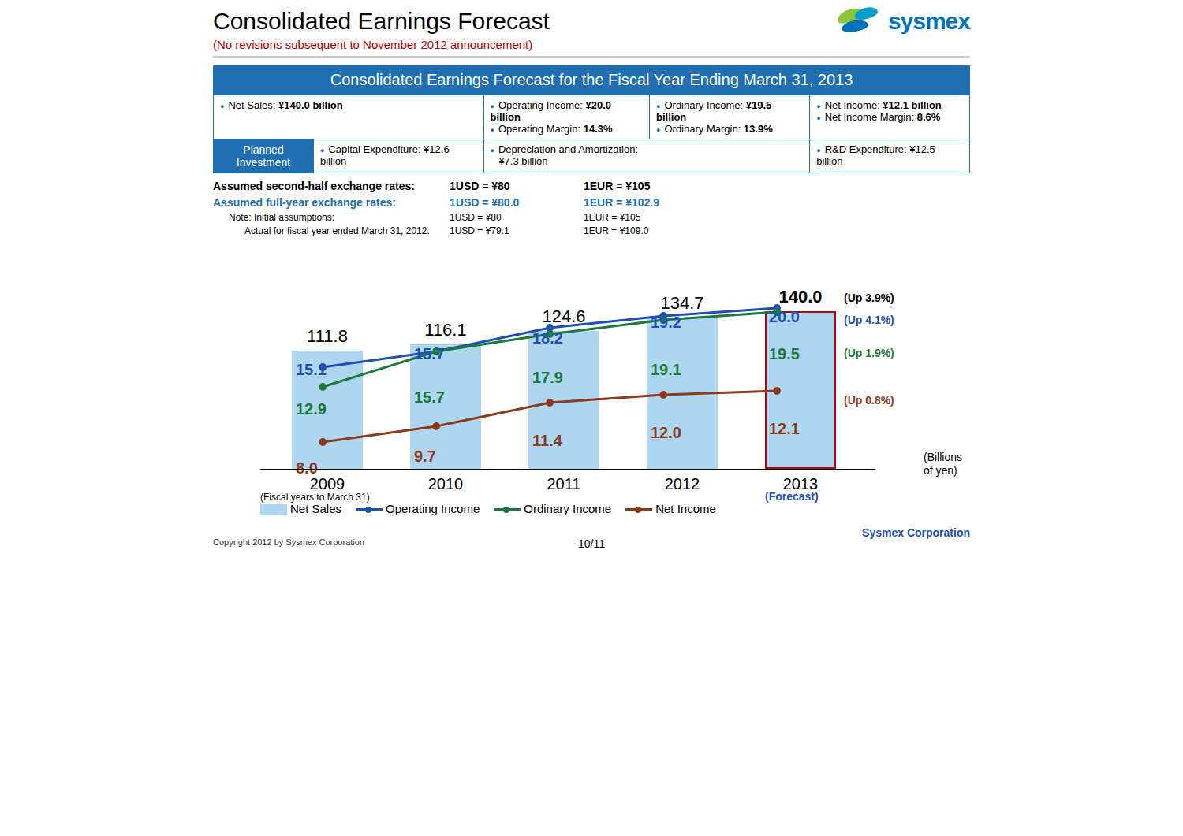Consolidated Earnings Forecast
(No revisions subsequent to November 2012 announcement)
sysmex
Consolidated Earnings Forecast for the Fiscal Year Ending March 31, 2013
| Net Sales: ¥140.0 billion | Operating Income: ¥20.0 billion Operating Margin: 14.3% | Ordinary Income: ¥19.5 billion Ordinary Margin: 13.9% | Net Income: ¥12.1 billion Net Income Margin: 8.6% |
| Planned Investment | Capital Expenditure: ¥12.6 billion | Depreciation and Amortization: ¥7.3 billion | R&D Expenditure: ¥12.5 billion |
Assumed second-half exchange rates:
1USD = ¥80
1EUR = ¥105
Assumed full-year exchange rates:
1USD = ¥80.0
1EUR = ¥102.9
Note: Initial assumptions:
1USD = ¥80
1EUR = ¥105
Actual for fiscal year ended March 31, 2012:
1USD = ¥79.1
1EUR = ¥109.0
111.8
116.1
124.6
134.7
140.0
(Up 3.9%)
(Up 4.1%)
(Up 1.9%)
(Up 0.8%)
15.1
12.9
8.0
15.7
15.7
9.7
18.2
17.9
11.4
19.2
19.1
12.0
20.0
19.5
12.1
2009
2010
2011
2012
2013
(Billions
of yen)
(Fiscal years to March 31)
(Forecast)
Net Sales Operating Income Ordinary Income Net Income
Copyright 2012 by Sysmex Corporation 10/11 Sysmex Corporation